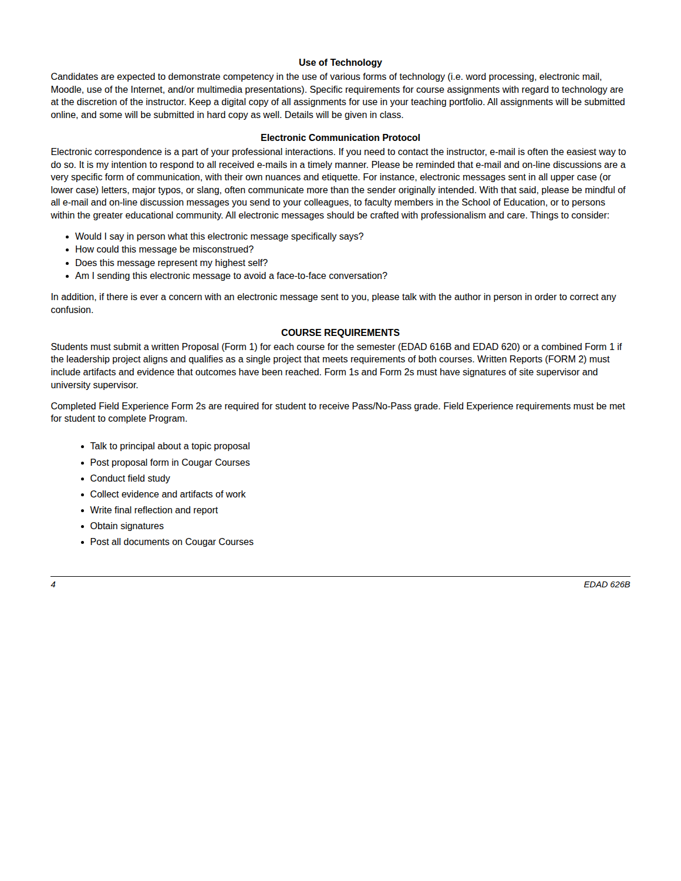Use of Technology
Candidates are expected to demonstrate competency in the use of various forms of technology (i.e. word processing, electronic mail, Moodle, use of the Internet, and/or multimedia presentations). Specific requirements for course assignments with regard to technology are at the discretion of the instructor. Keep a digital copy of all assignments for use in your teaching portfolio. All assignments will be submitted online, and some will be submitted in hard copy as well. Details will be given in class.
Electronic Communication Protocol
Electronic correspondence is a part of your professional interactions. If you need to contact the instructor, e-mail is often the easiest way to do so. It is my intention to respond to all received e-mails in a timely manner. Please be reminded that e-mail and on-line discussions are a very specific form of communication, with their own nuances and etiquette. For instance, electronic messages sent in all upper case (or lower case) letters, major typos, or slang, often communicate more than the sender originally intended. With that said, please be mindful of all e-mail and on-line discussion messages you send to your colleagues, to faculty members in the School of Education, or to persons within the greater educational community. All electronic messages should be crafted with professionalism and care. Things to consider:
Would I say in person what this electronic message specifically says?
How could this message be misconstrued?
Does this message represent my highest self?
Am I sending this electronic message to avoid a face-to-face conversation?
In addition, if there is ever a concern with an electronic message sent to you, please talk with the author in person in order to correct any confusion.
COURSE REQUIREMENTS
Students must submit a written Proposal (Form 1) for each course for the semester (EDAD 616B and EDAD 620) or a combined Form 1 if the leadership project aligns and qualifies as a single project that meets requirements of both courses. Written Reports (FORM 2) must include artifacts and evidence that outcomes have been reached. Form 1s and Form 2s must have signatures of site supervisor and university supervisor.
Completed Field Experience Form 2s are required for student to receive Pass/No-Pass grade. Field Experience requirements must be met for student to complete Program.
Talk to principal about a topic proposal
Post proposal form in Cougar Courses
Conduct field study
Collect evidence and artifacts of work
Write final reflection and report
Obtain signatures
Post all documents on Cougar Courses
4 EDAD 626B